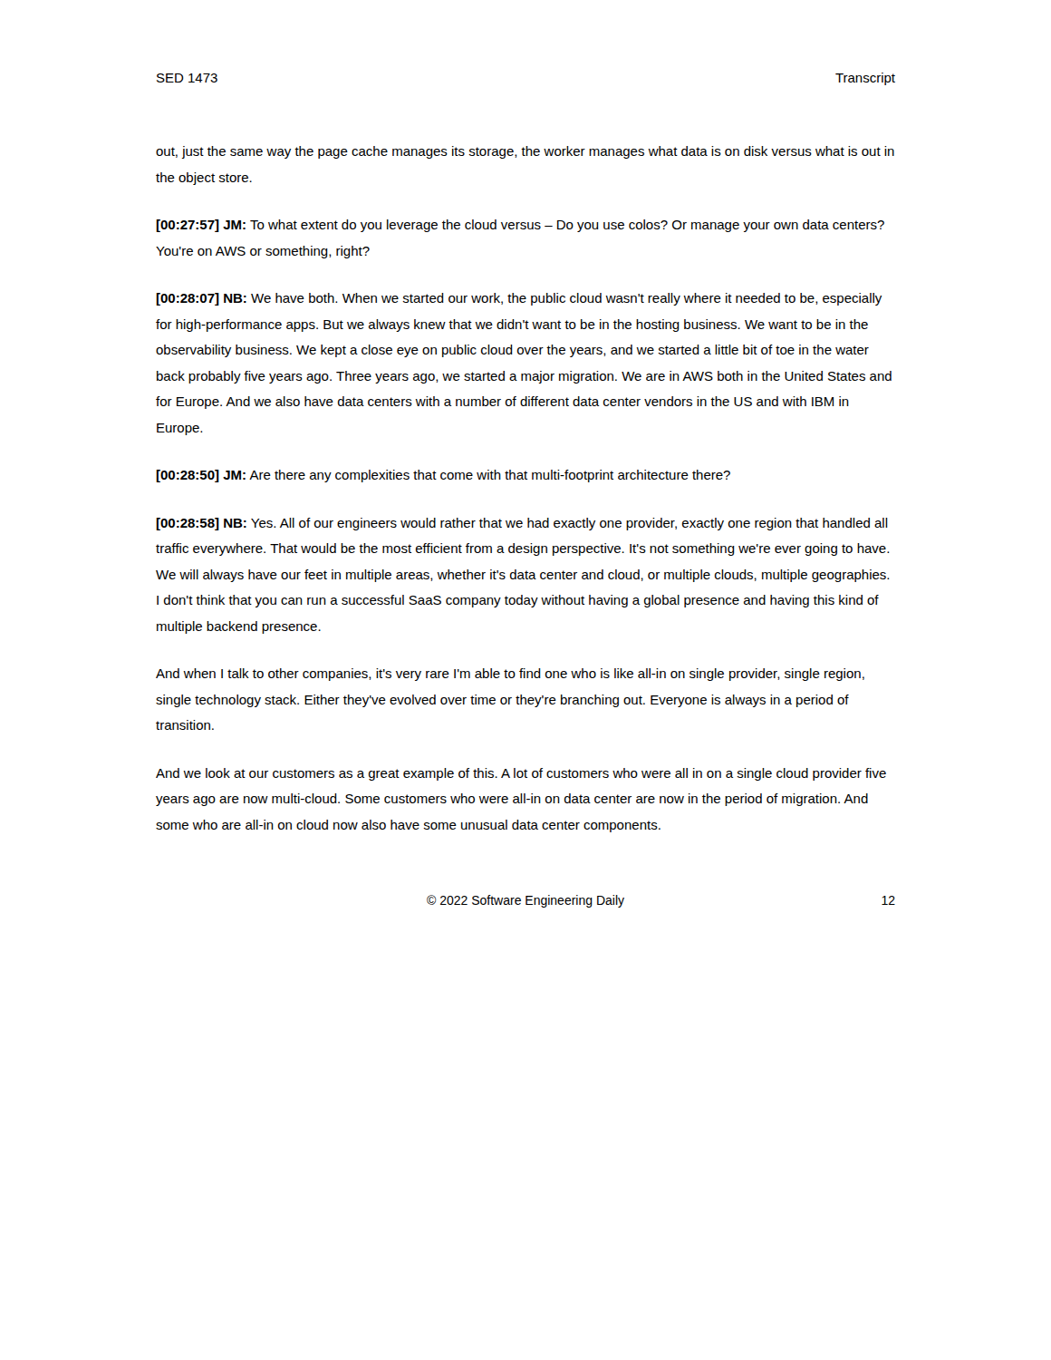SED 1473 Transcript
out, just the same way the page cache manages its storage, the worker manages what data is on disk versus what is out in the object store.
[00:27:57] JM: To what extent do you leverage the cloud versus – Do you use colos? Or manage your own data centers? You're on AWS or something, right?
[00:28:07] NB: We have both. When we started our work, the public cloud wasn't really where it needed to be, especially for high-performance apps. But we always knew that we didn't want to be in the hosting business. We want to be in the observability business. We kept a close eye on public cloud over the years, and we started a little bit of toe in the water back probably five years ago. Three years ago, we started a major migration. We are in AWS both in the United States and for Europe. And we also have data centers with a number of different data center vendors in the US and with IBM in Europe.
[00:28:50] JM: Are there any complexities that come with that multi-footprint architecture there?
[00:28:58] NB: Yes. All of our engineers would rather that we had exactly one provider, exactly one region that handled all traffic everywhere. That would be the most efficient from a design perspective. It's not something we're ever going to have. We will always have our feet in multiple areas, whether it's data center and cloud, or multiple clouds, multiple geographies. I don't think that you can run a successful SaaS company today without having a global presence and having this kind of multiple backend presence.
And when I talk to other companies, it's very rare I'm able to find one who is like all-in on single provider, single region, single technology stack. Either they've evolved over time or they're branching out. Everyone is always in a period of transition.
And we look at our customers as a great example of this. A lot of customers who were all in on a single cloud provider five years ago are now multi-cloud. Some customers who were all-in on data center are now in the period of migration. And some who are all-in on cloud now also have some unusual data center components.
© 2022 Software Engineering Daily 12